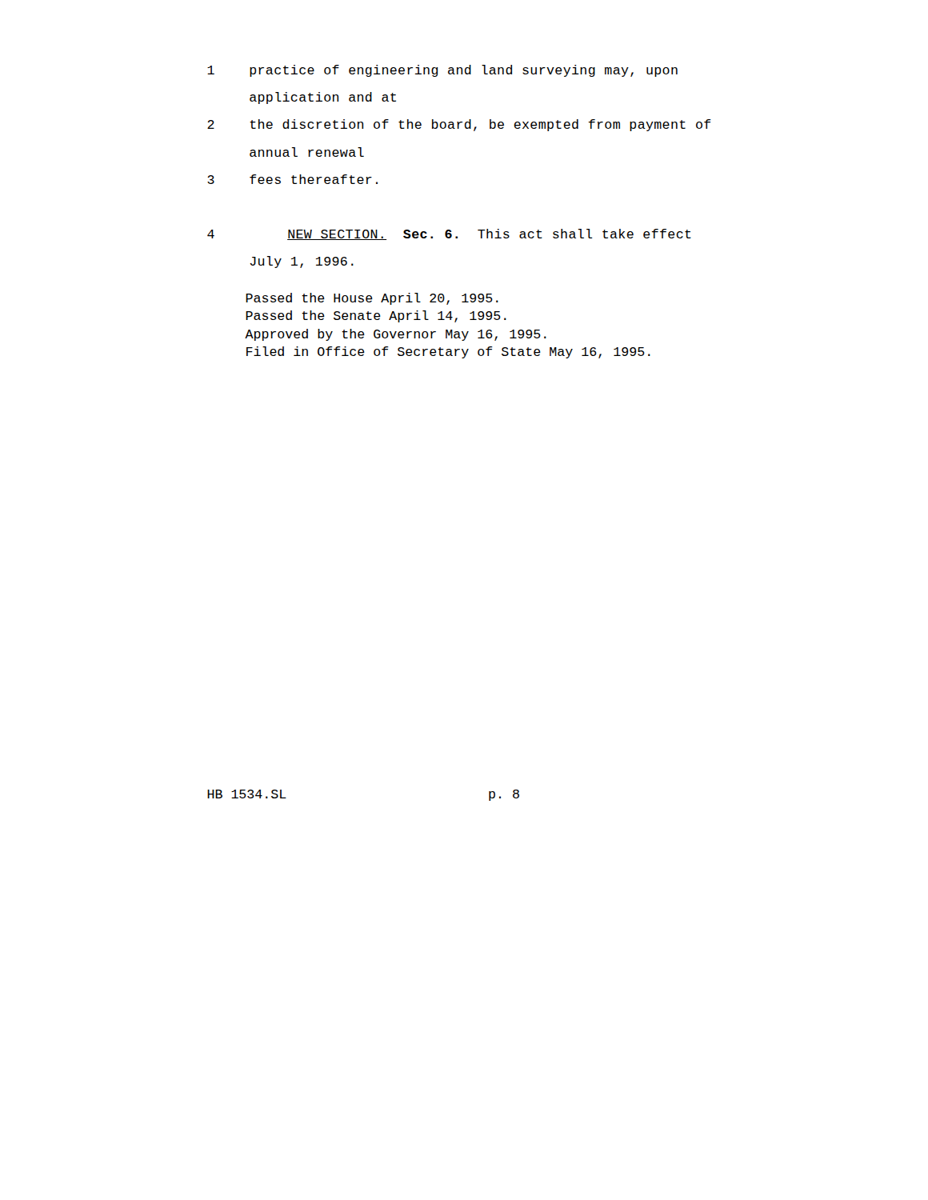| 1 | practice of engineering and land surveying may, upon application and at |
| 2 | the discretion of the board, be exempted from payment of annual renewal |
| 3 | fees thereafter. |
| 4 | NEW SECTION. Sec. 6. This act shall take effect July 1, 1996. |
Passed the House April 20, 1995.
Passed the Senate April 14, 1995.
Approved by the Governor May 16, 1995.
Filed in Office of Secretary of State May 16, 1995.
HB 1534.SL
p. 8